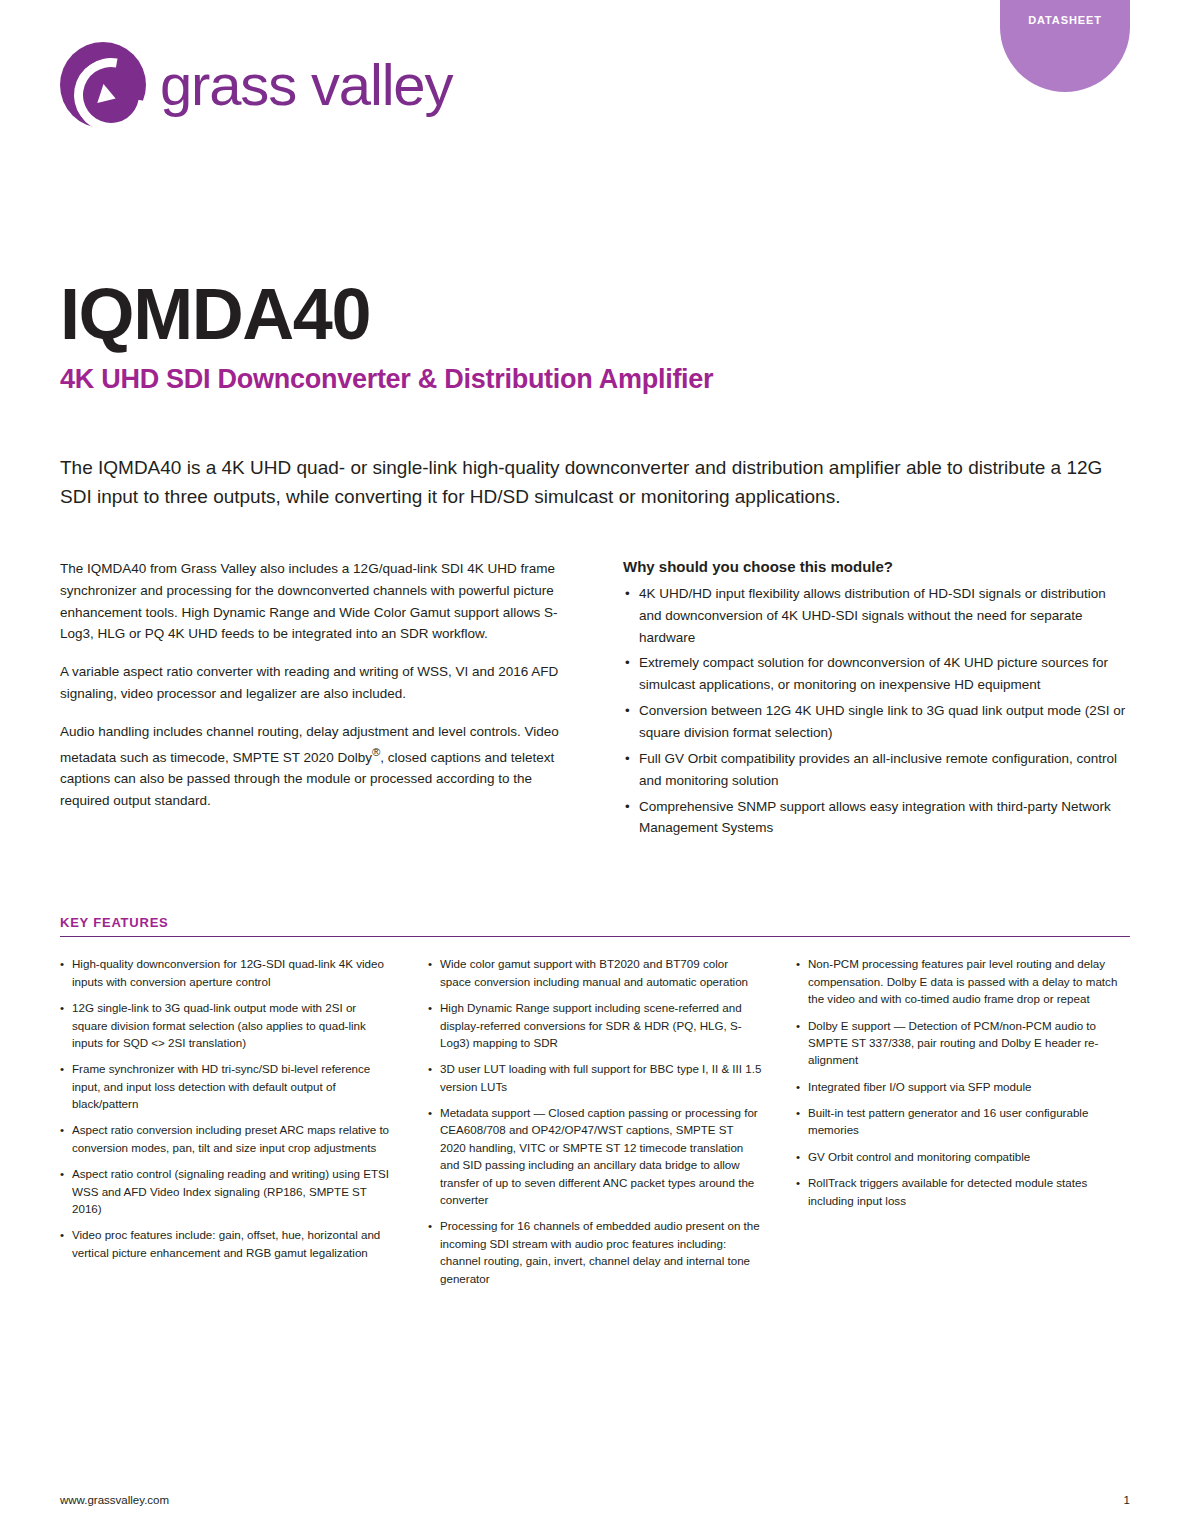DATASHEET
grass valley
IQMDA40
4K UHD SDI Downconverter & Distribution Amplifier
The IQMDA40 is a 4K UHD quad- or single-link high-quality downconverter and distribution amplifier able to distribute a 12G SDI input to three outputs, while converting it for HD/SD simulcast or monitoring applications.
The IQMDA40 from Grass Valley also includes a 12G/quad-link SDI 4K UHD frame synchronizer and processing for the downconverted channels with powerful picture enhancement tools. High Dynamic Range and Wide Color Gamut support allows S-Log3, HLG or PQ 4K UHD feeds to be integrated into an SDR workflow.
A variable aspect ratio converter with reading and writing of WSS, VI and 2016 AFD signaling, video processor and legalizer are also included.
Audio handling includes channel routing, delay adjustment and level controls. Video metadata such as timecode, SMPTE ST 2020 Dolby®, closed captions and teletext captions can also be passed through the module or processed according to the required output standard.
Why should you choose this module?
4K UHD/HD input flexibility allows distribution of HD-SDI signals or distribution and downconversion of 4K UHD-SDI signals without the need for separate hardware
Extremely compact solution for downconversion of 4K UHD picture sources for simulcast applications, or monitoring on inexpensive HD equipment
Conversion between 12G 4K UHD single link to 3G quad link output mode (2SI or square division format selection)
Full GV Orbit compatibility provides an all-inclusive remote configuration, control and monitoring solution
Comprehensive SNMP support allows easy integration with third-party Network Management Systems
KEY FEATURES
High-quality downconversion for 12G-SDI quad-link 4K video inputs with conversion aperture control
12G single-link to 3G quad-link output mode with 2SI or square division format selection (also applies to quad-link inputs for SQD <> 2SI translation)
Frame synchronizer with HD tri-sync/SD bi-level reference input, and input loss detection with default output of black/pattern
Aspect ratio conversion including preset ARC maps relative to conversion modes, pan, tilt and size input crop adjustments
Aspect ratio control (signaling reading and writing) using ETSI WSS and AFD Video Index signaling (RP186, SMPTE ST 2016)
Video proc features include: gain, offset, hue, horizontal and vertical picture enhancement and RGB gamut legalization
Wide color gamut support with BT2020 and BT709 color space conversion including manual and automatic operation
High Dynamic Range support including scene-referred and display-referred conversions for SDR & HDR (PQ, HLG, S-Log3) mapping to SDR
3D user LUT loading with full support for BBC type I, II & III 1.5 version LUTs
Metadata support — Closed caption passing or processing for CEA608/708 and OP42/OP47/WST captions, SMPTE ST 2020 handling, VITC or SMPTE ST 12 timecode translation and SID passing including an ancillary data bridge to allow transfer of up to seven different ANC packet types around the converter
Processing for 16 channels of embedded audio present on the incoming SDI stream with audio proc features including: channel routing, gain, invert, channel delay and internal tone generator
Non-PCM processing features pair level routing and delay compensation. Dolby E data is passed with a delay to match the video and with co-timed audio frame drop or repeat
Dolby E support — Detection of PCM/non-PCM audio to SMPTE ST 337/338, pair routing and Dolby E header re-alignment
Integrated fiber I/O support via SFP module
Built-in test pattern generator and 16 user configurable memories
GV Orbit control and monitoring compatible
RollTrack triggers available for detected module states including input loss
www.grassvalley.com 1